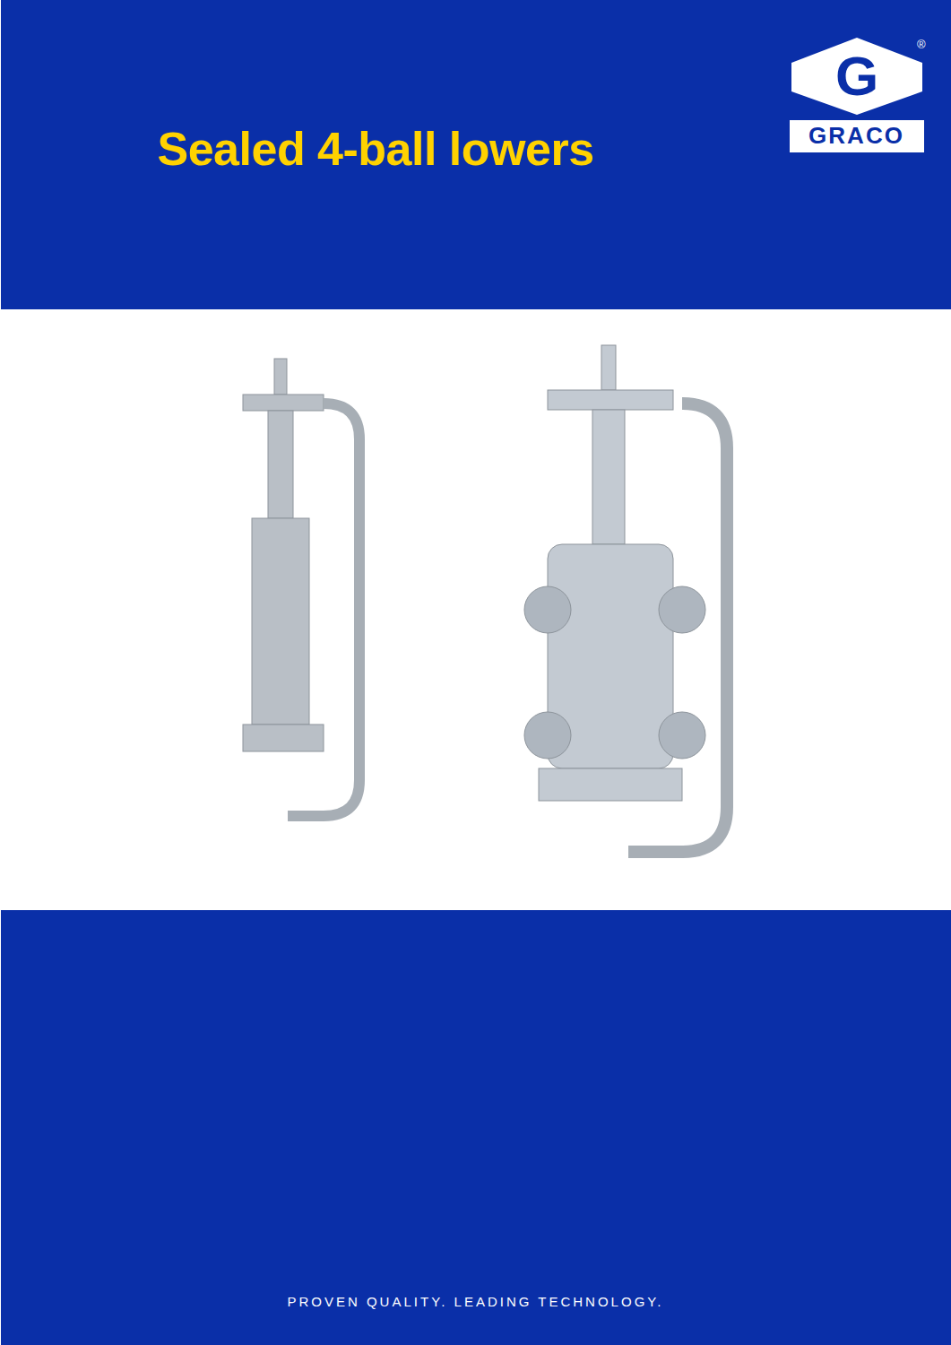Sealed 4-ball lowers
® G
GRACO
PROVEN QUALITY. LEADING TECHNOLOGY.